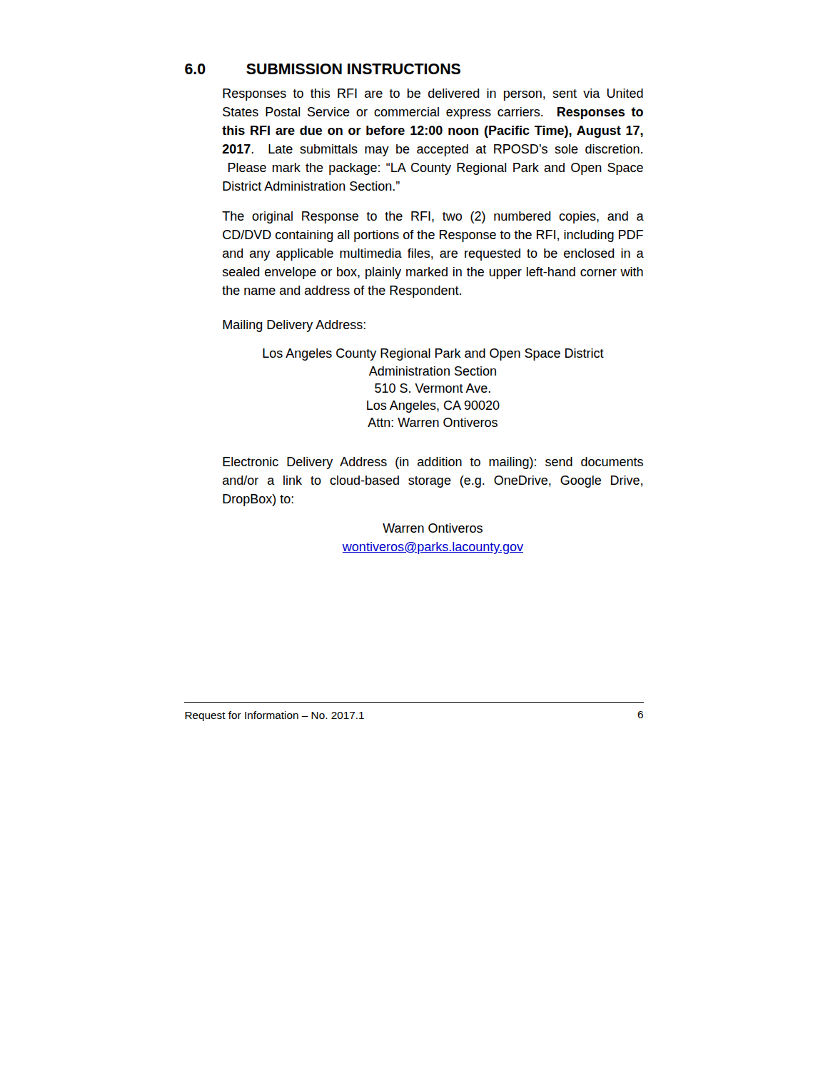6.0
SUBMISSION INSTRUCTIONS
Responses to this RFI are to be delivered in person, sent via United States Postal Service or commercial express carriers. Responses to this RFI are due on or before 12:00 noon (Pacific Time), August 17, 2017. Late submittals may be accepted at RPOSD’s sole discretion. Please mark the package: “LA County Regional Park and Open Space District Administration Section.”
The original Response to the RFI, two (2) numbered copies, and a CD/DVD containing all portions of the Response to the RFI, including PDF and any applicable multimedia files, are requested to be enclosed in a sealed envelope or box, plainly marked in the upper left-hand corner with the name and address of the Respondent.
Mailing Delivery Address:
Los Angeles County Regional Park and Open Space District
Administration Section
510 S. Vermont Ave.
Los Angeles, CA 90020
Attn: Warren Ontiveros
Electronic Delivery Address (in addition to mailing): send documents and/or a link to cloud-based storage (e.g. OneDrive, Google Drive, DropBox) to:
Warren Ontiveros
wontiveros@parks.lacounty.gov
Request for Information – No. 2017.1
6